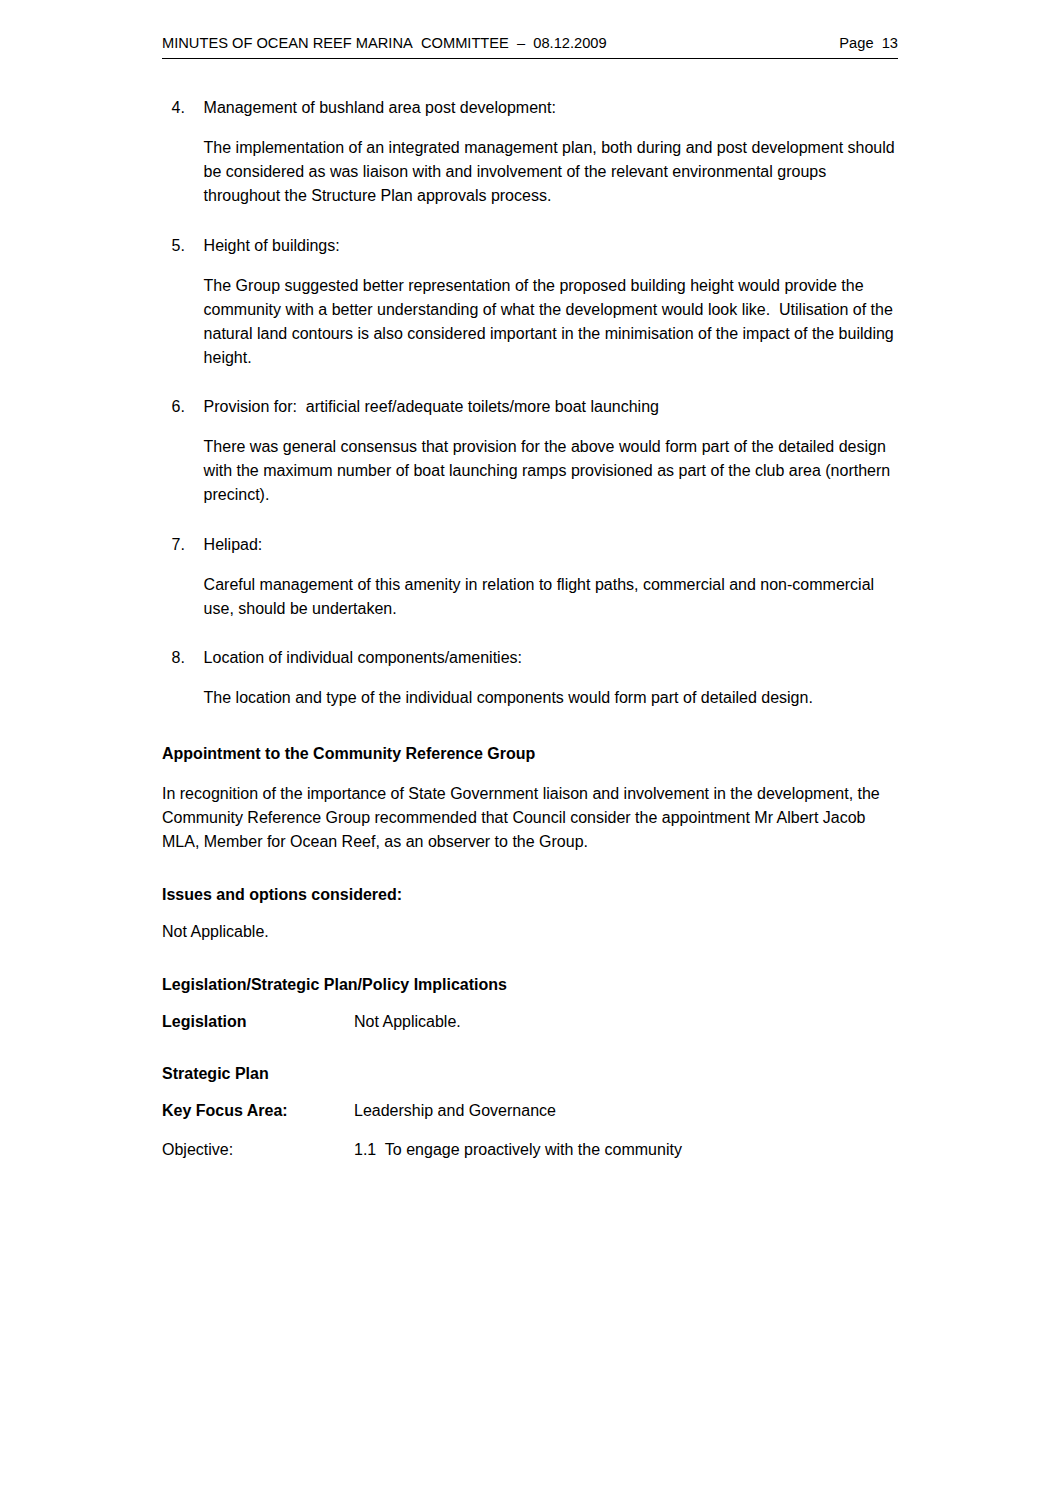MINUTES OF OCEAN REEF MARINA COMMITTEE – 08.12.2009 Page 13
4. Management of bushland area post development:
The implementation of an integrated management plan, both during and post development should be considered as was liaison with and involvement of the relevant environmental groups throughout the Structure Plan approvals process.
5. Height of buildings:
The Group suggested better representation of the proposed building height would provide the community with a better understanding of what the development would look like. Utilisation of the natural land contours is also considered important in the minimisation of the impact of the building height.
6. Provision for: artificial reef/adequate toilets/more boat launching
There was general consensus that provision for the above would form part of the detailed design with the maximum number of boat launching ramps provisioned as part of the club area (northern precinct).
7. Helipad:
Careful management of this amenity in relation to flight paths, commercial and non-commercial use, should be undertaken.
8. Location of individual components/amenities:
The location and type of the individual components would form part of detailed design.
Appointment to the Community Reference Group
In recognition of the importance of State Government liaison and involvement in the development, the Community Reference Group recommended that Council consider the appointment Mr Albert Jacob MLA, Member for Ocean Reef, as an observer to the Group.
Issues and options considered:
Not Applicable.
Legislation/Strategic Plan/Policy Implications
Legislation Not Applicable.
Strategic Plan
Key Focus Area: Leadership and Governance
Objective: 1.1 To engage proactively with the community